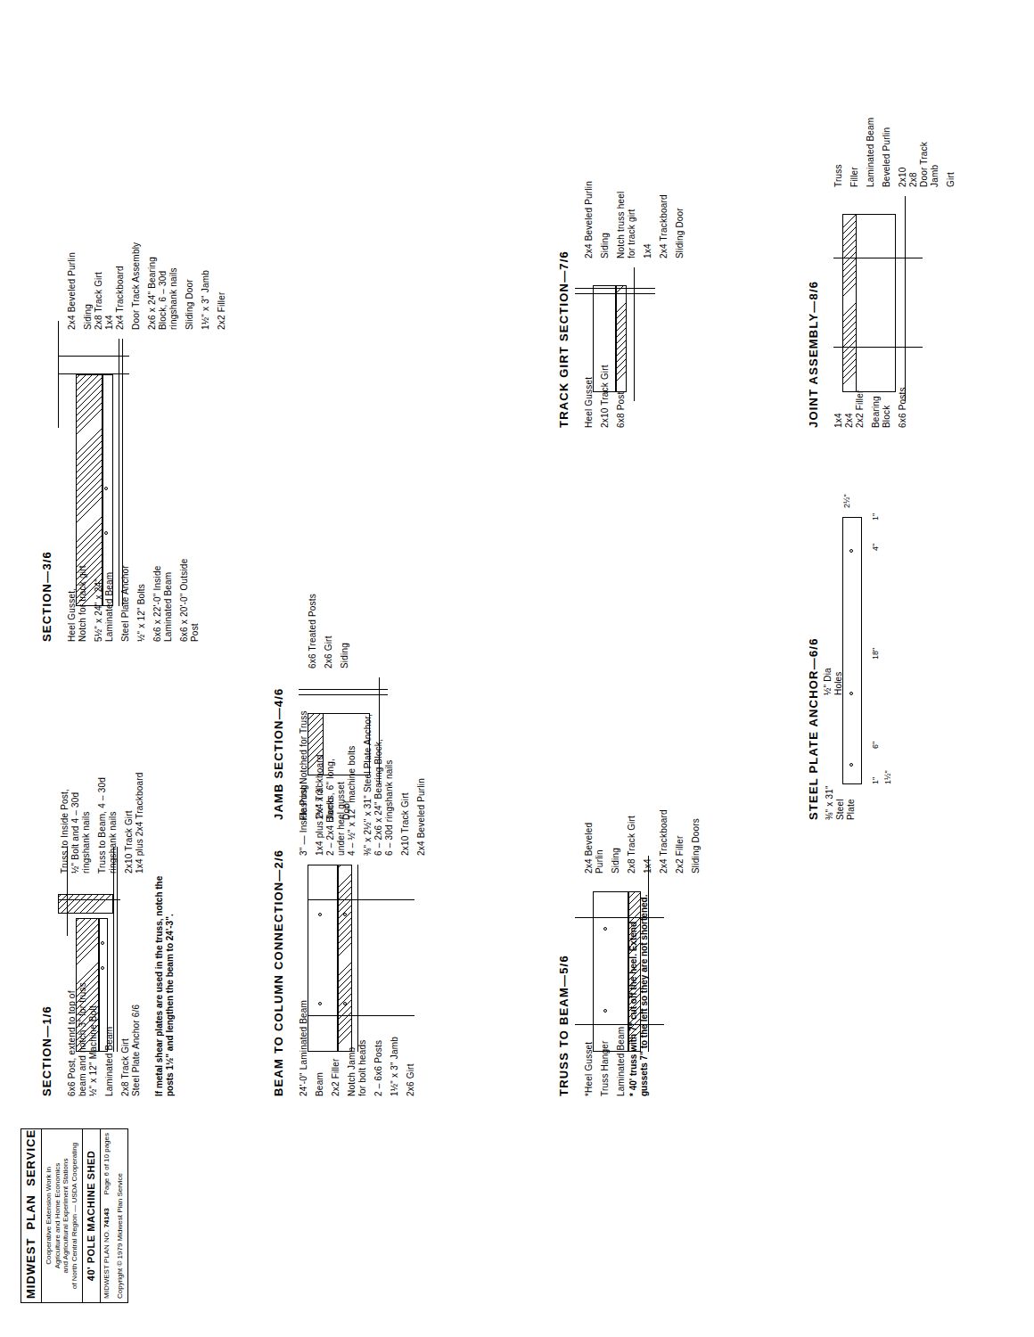TITLE BLOCK (upper-left of the rotated sheet)
MIDWEST PLAN SERVICE
Cooperative Extension Work in
Agriculture and Home Economics
and Agricultural Experiment Stations
of North Central Region — USDA Cooperating
40' POLE MACHINE SHED
MIDWEST PLAN NO. 74143 Page 6 of 10 pages
Copyright © 1979 Midwest Plan Service
SECTION 1/6 (top-left area)
SECTION—1/6
6x6 Post, extend to top of
beam and notch 3" for truss
½" x 12" Machine Bolt
Laminated Beam
2x8 Track Girt
Steel Plate Anchor 6/6
Truss to Inside Post,
½" Bolt and 4 – 30d
ringshank nails
Truss to Beam, 4 – 30d
ringshank nails
2x10 Track Girt
1x4 plus 2x4 Trackboard
If metal shear plates are used in the truss, notch the posts 1½" and lengthen the beam to 24'-3".
BEAM TO COLUMN CONNECTION 2/6 (left-centre)
BEAM TO COLUMN CONNECTION—2/6
24'-0" Laminated Beam
Beam
2x2 Filler
Notch Jamb
for bolt heads
2 – 6x6 Posts
1½" x 3" Jamb
2x6 Girt
3" — Inside Post Notched for Truss
1x4 plus 2x4 Trackboard
2 – 2x4 Blocks, 6" long,
under heel gusset
4 – ½" x 12" machine bolts
⅜" x 2½" x 31" Steel Plate Anchor,
6 – 2x6 x 24" Bearing Block,
6 – 30d ringshank nails
2x10 Track Girt
2x4 Beveled Purlin
SECTION 3/6 (top-right)
SECTION—3/6
Heel Gusset,
Notch for track girt
5½" x 24" x 24"
Laminated Beam
Steel Plate Anchor
½" x 12" Bolts
6x6 x 22'-0" Inside
Laminated Beam
6x6 x 20'-0" Outside
Post
2x4 Beveled Purlin
Siding
2x8 Track Girt
1x4
2x4 Trackboard
Door Track Assembly
2x6 x 24" Bearing
Block, 6 – 30d
ringshank nails
Sliding Door
1½" x 3" Jamb
2x2 Filler
JAMB SECTION 4/6 (centre-right)
JAMB SECTION—4/6
Flashing
1½" x 3"
Jamb
Door
6x6 Treated Posts
2x6 Girt
Siding
TRUSS TO BEAM 5/6 (centre)
TRUSS TO BEAM—5/6
*Heel Gusset
Truss Hanger
Laminated Beam
2x4 Beveled
Purlin
Siding
2x8 Track Girt
1x4
2x4 Trackboard
2x2 Filler
Sliding Doors
* 40' truss with 7" cut off the heel. Extend gussets 7" to the left so they are not shortened.
TRACK GIRT SECTION 7/6 (right-centre)
TRACK GIRT SECTION—7/6
Heel Gusset
2x10 Track Girt
6x8 Post
2x4 Beveled Purlin
Siding
Notch truss heel
for track girt
1x4
2x4 Trackboard
Sliding Door
STEEL PLATE ANCHOR 6/6 (lower-centre)
STEEL PLATE ANCHOR—6/6
⅜" x 31"
Steel
Plate
½" Dia
Holes
1"
6"
18"
4"
1"
2½"
1½"
JOINT ASSEMBLY 8/6 (bottom-right)
JOINT ASSEMBLY—8/6
1x4
2x4
2x2 Filler
Bearing
Block
6x6 Posts
Truss
Filler
Laminated Beam
Beveled Purlin
2x10
2x8
Door Track
Jamb
Girt